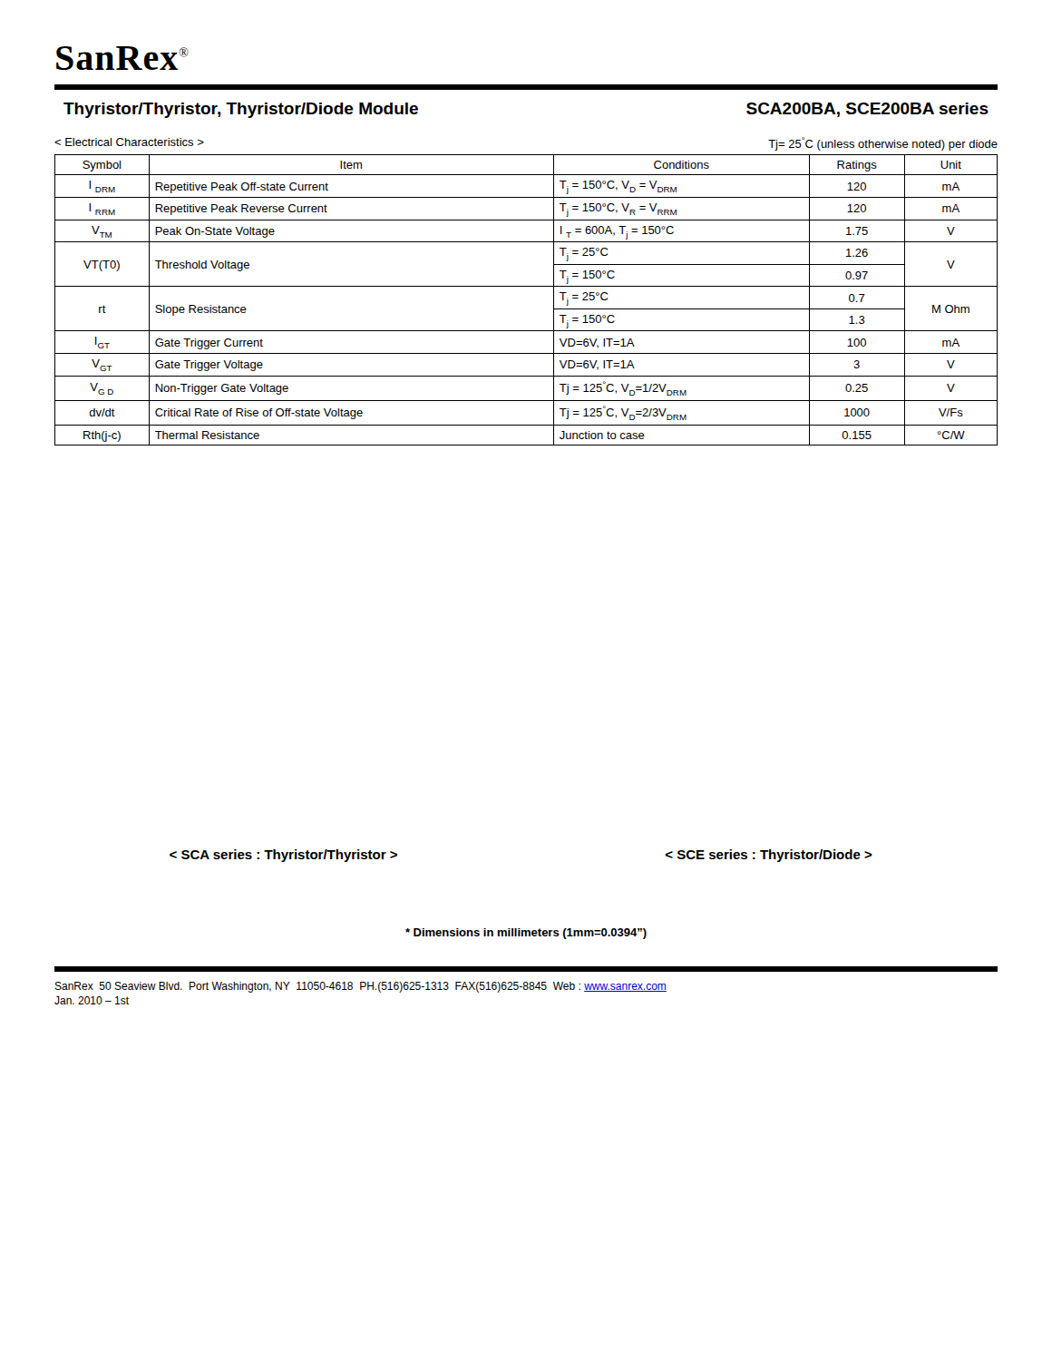SanRex®
Thyristor/Thyristor, Thyristor/Diode Module SCA200BA, SCE200BA series
< Electrical Characteristics > Tj= 25°C (unless otherwise noted) per diode
| Symbol | Item | Conditions | Ratings | Unit |
| --- | --- | --- | --- | --- |
| I DRM | Repetitive Peak Off-state Current | T j = 150°C, V D = V DRM | 120 | mA |
| I RRM | Repetitive Peak Reverse Current | T j = 150°C, V R = V RRM | 120 | mA |
| V TM | Peak On-State Voltage | I T = 600A, T j = 150°C | 1.75 | V |
| VT(T0) | Threshold Voltage | T j = 25°C | 1.26 | V |
| T j = 150°C | 0.97 |
| rt | Slope Resistance | T j = 25°C | 0.7 | M Ohm |
| T j = 150°C | 1.3 |
| I GT | Gate Trigger Current | VD=6V, IT=1A | 100 | mA |
| V GT | Gate Trigger Voltage | VD=6V, IT=1A | 3 | V |
| V G D | Non-Trigger Gate Voltage | Tj = 125 ° C, V D =1/2V DRM | 0.25 | V |
| dv/dt | Critical Rate of Rise of Off-state Voltage | Tj = 125 ° C, V D =2/3V DRM | 1000 | V/Fs |
| Rth(j-c) | Thermal Resistance | Junction to case | 0.155 | °C/W |
< SCA series : Thyristor/Thyristor >
< SCE series : Thyristor/Diode >
* Dimensions in millimeters (1mm=0.0394”)
SanRex 50 Seaview Blvd. Port Washington, NY 11050-4618 PH.(516)625-1313 FAX(516)625-8845 Web : www.sanrex.com
Jan. 2010 – 1st